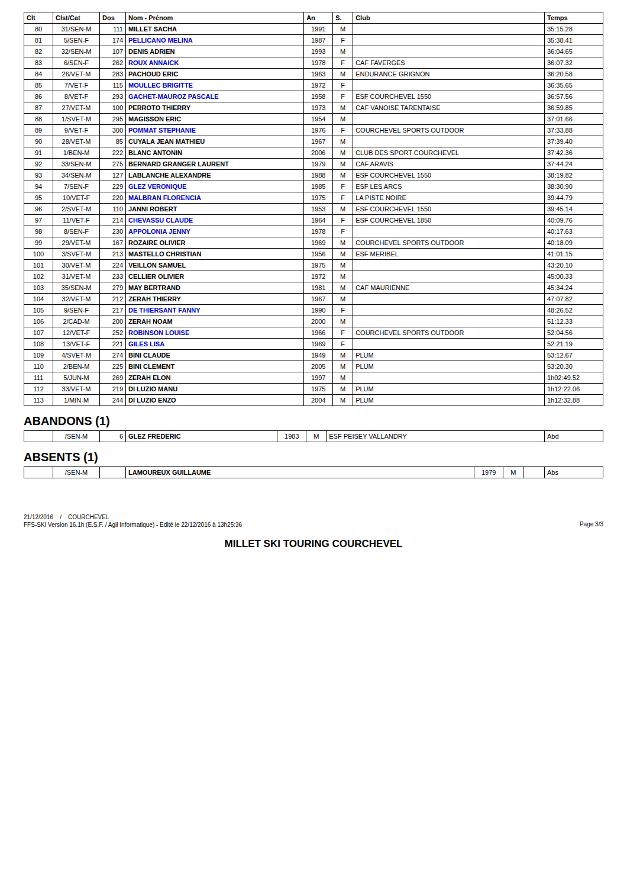| Clt | Clst/Cat | Dos | Nom - Prénom | An | S. | Club | Temps |
| --- | --- | --- | --- | --- | --- | --- | --- |
| 80 | 31/SEN-M | 111 | MILLET SACHA | 1991 | M | | 35:15.28 |
| 81 | 5/SEN-F | 174 | PELLICANO MELINA | 1987 | F | | 35:38.41 |
| 82 | 32/SEN-M | 107 | DENIS ADRIEN | 1993 | M | | 36:04.65 |
| 83 | 6/SEN-F | 262 | ROUX ANNAICK | 1978 | F | CAF FAVERGES | 36:07.32 |
| 84 | 26/VET-M | 283 | PACHOUD ERIC | 1963 | M | ENDURANCE GRIGNON | 36:20.58 |
| 85 | 7/VET-F | 115 | MOULLEC BRIGITTE | 1972 | F | | 36:35.65 |
| 86 | 8/VET-F | 293 | GACHET-MAUROZ PASCALE | 1958 | F | ESF COURCHEVEL 1550 | 36:57.56 |
| 87 | 27/VET-M | 100 | PERROTO THIERRY | 1973 | M | CAF VANOISE TARENTAISE | 36:59.85 |
| 88 | 1/SVET-M | 295 | MAGISSON ERIC | 1954 | M | | 37:01.66 |
| 89 | 9/VET-F | 300 | POMMAT STEPHANIE | 1976 | F | COURCHEVEL SPORTS OUTDOOR | 37:33.88 |
| 90 | 28/VET-M | 85 | CUYALA JEAN MATHIEU | 1967 | M | | 37:39.40 |
| 91 | 1/BEN-M | 222 | BLANC ANTONIN | 2006 | M | CLUB DES SPORT COURCHEVEL | 37:42.36 |
| 92 | 33/SEN-M | 275 | BERNARD GRANGER LAURENT | 1979 | M | CAF ARAVIS | 37:44.24 |
| 93 | 34/SEN-M | 127 | LABLANCHE ALEXANDRE | 1988 | M | ESF COURCHEVEL 1550 | 38:19.82 |
| 94 | 7/SEN-F | 229 | GLEZ VERONIQUE | 1985 | F | ESF LES ARCS | 38:30.90 |
| 95 | 10/VET-F | 220 | MALBRAN FLORENCIA | 1975 | F | LA PISTE NOIRE | 39:44.79 |
| 96 | 2/SVET-M | 110 | JANNI ROBERT | 1953 | M | ESF COURCHEVEL 1550 | 39:45.14 |
| 97 | 11/VET-F | 214 | CHEVASSU CLAUDE | 1964 | F | ESF COURCHEVEL 1850 | 40:09.76 |
| 98 | 8/SEN-F | 230 | APPOLONIA JENNY | 1978 | F | | 40:17.63 |
| 99 | 29/VET-M | 167 | ROZAIRE OLIVIER | 1969 | M | COURCHEVEL SPORTS OUTDOOR | 40:18.09 |
| 100 | 3/SVET-M | 213 | MASTELLO CHRISTIAN | 1956 | M | ESF MERIBEL | 41:01.15 |
| 101 | 30/VET-M | 224 | VEILLON SAMUEL | 1975 | M | | 43:20.10 |
| 102 | 31/VET-M | 233 | CELLIER OLIVIER | 1972 | M | | 45:00.33 |
| 103 | 35/SEN-M | 279 | MAY BERTRAND | 1981 | M | CAF MAURIENNE | 45:34.24 |
| 104 | 32/VET-M | 212 | ZERAH THIERRY | 1967 | M | | 47:07.82 |
| 105 | 9/SEN-F | 217 | DE THIERSANT FANNY | 1990 | F | | 48:26.52 |
| 106 | 2/CAD-M | 200 | ZERAH NOAM | 2000 | M | | 51:12.33 |
| 107 | 12/VET-F | 252 | ROBINSON LOUISE | 1966 | F | COURCHEVEL SPORTS OUTDOOR | 52:04.56 |
| 108 | 13/VET-F | 221 | GILES LISA | 1969 | F | | 52:21.19 |
| 109 | 4/SVET-M | 274 | BINI CLAUDE | 1949 | M | PLUM | 53:12.67 |
| 110 | 2/BEN-M | 225 | BINI CLEMENT | 2005 | M | PLUM | 53:20.30 |
| 111 | 5/JUN-M | 269 | ZERAH ELON | 1997 | M | | 1h02:49.52 |
| 112 | 33/VET-M | 219 | DI LUZIO MANU | 1975 | M | PLUM | 1h12:22.06 |
| 113 | 1/MIN-M | 244 | DI LUZIO ENZO | 2004 | M | PLUM | 1h12:32.88 |
ABANDONS (1)
| | /SEN-M | 6 | GLEZ FREDERIC | 1983 | M | ESF PEISEY VALLANDRY | Abd |
ABSENTS (1)
| | /SEN-M | | LAMOUREUX GUILLAUME | 1979 | M | | Abs |
21/12/2016 / COURCHEVEL
FFS-SKI Version 16.1h (E.S.F. / Agil Informatique) - Edité le 22/12/2016 à 13h25:36
Page 3/3
MILLET SKI TOURING COURCHEVEL